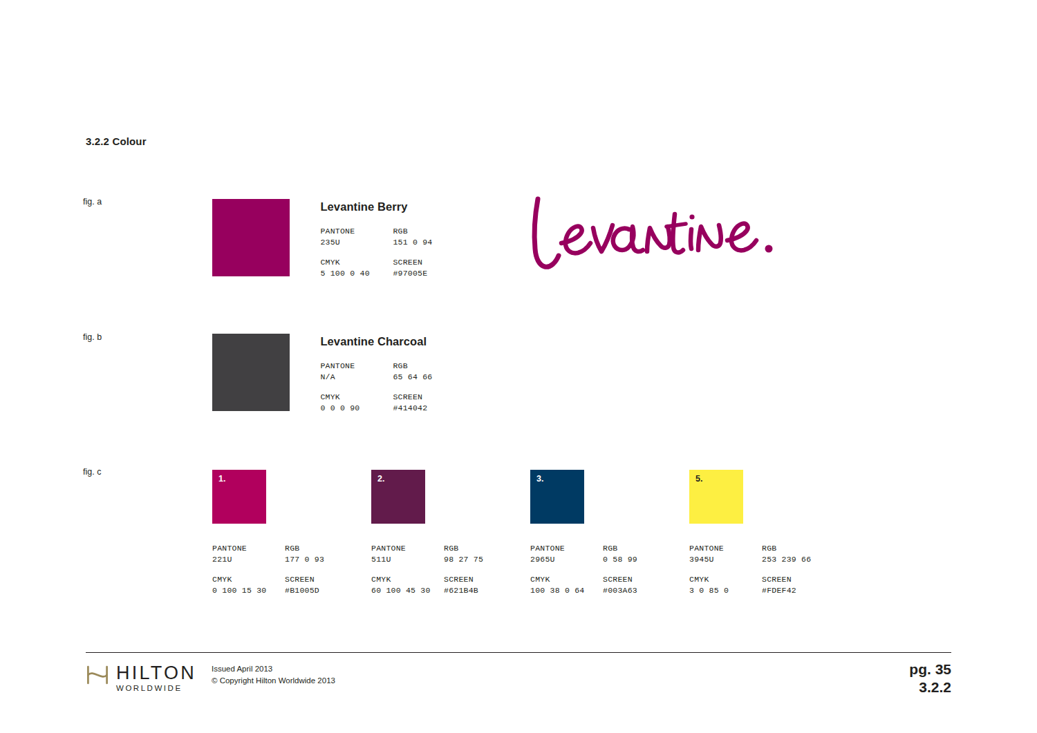3.2.2 Colour
fig. a
Levantine Berry
PANTONE
235U
RGB
151 0 94
CMYK
5 100 0 40
SCREEN
#97005E
Levantine
fig. b
Levantine Charcoal
PANTONE
N/A
RGB
65 64 66
CMYK
0 0 0 90
SCREEN
#414042
fig. c
1.
PANTONE
221U
RGB
177 0 93
CMYK
0 100 15 30
SCREEN
#B1005D
2.
PANTONE
511U
RGB
98 27 75
CMYK
60 100 45 30
SCREEN
#621B4B
3.
PANTONE
2965U
RGB
0 58 99
CMYK
100 38 0 64
SCREEN
#003A63
5.
PANTONE
3945U
RGB
253 239 66
CMYK
3 0 85 0
SCREEN
#FDEF42
HILTON WORLDWIDE
Issued April 2013
© Copyright Hilton Worldwide 2013
pg. 35 3.2.2